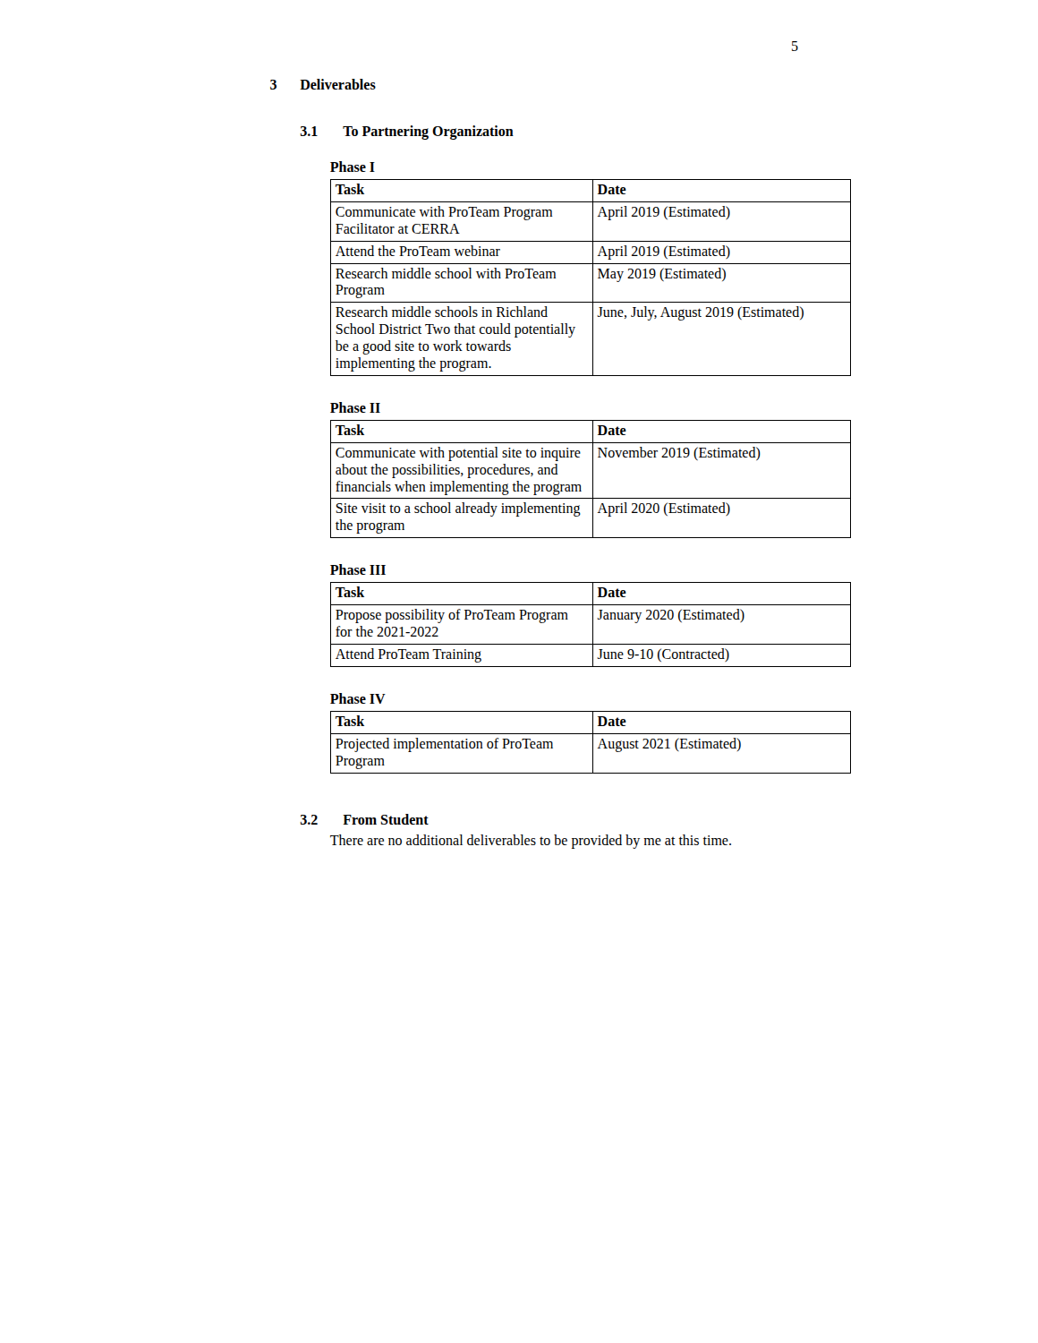5
3 Deliverables
3.1 To Partnering Organization
Phase I
| Task | Date |
| --- | --- |
| Communicate with ProTeam Program Facilitator at CERRA | April 2019 (Estimated) |
| Attend the ProTeam webinar | April 2019 (Estimated) |
| Research middle school with ProTeam Program | May 2019 (Estimated) |
| Research middle schools in Richland School District Two that could potentially be a good site to work towards implementing the program. | June, July, August 2019 (Estimated) |
Phase II
| Task | Date |
| --- | --- |
| Communicate with potential site to inquire about the possibilities, procedures, and financials when implementing the program | November 2019 (Estimated) |
| Site visit to a school already implementing the program | April 2020 (Estimated) |
Phase III
| Task | Date |
| --- | --- |
| Propose possibility of ProTeam Program for the 2021-2022 | January 2020 (Estimated) |
| Attend ProTeam Training | June 9-10 (Contracted) |
Phase IV
| Task | Date |
| --- | --- |
| Projected implementation of ProTeam Program | August 2021 (Estimated) |
3.2 From Student
There are no additional deliverables to be provided by me at this time.